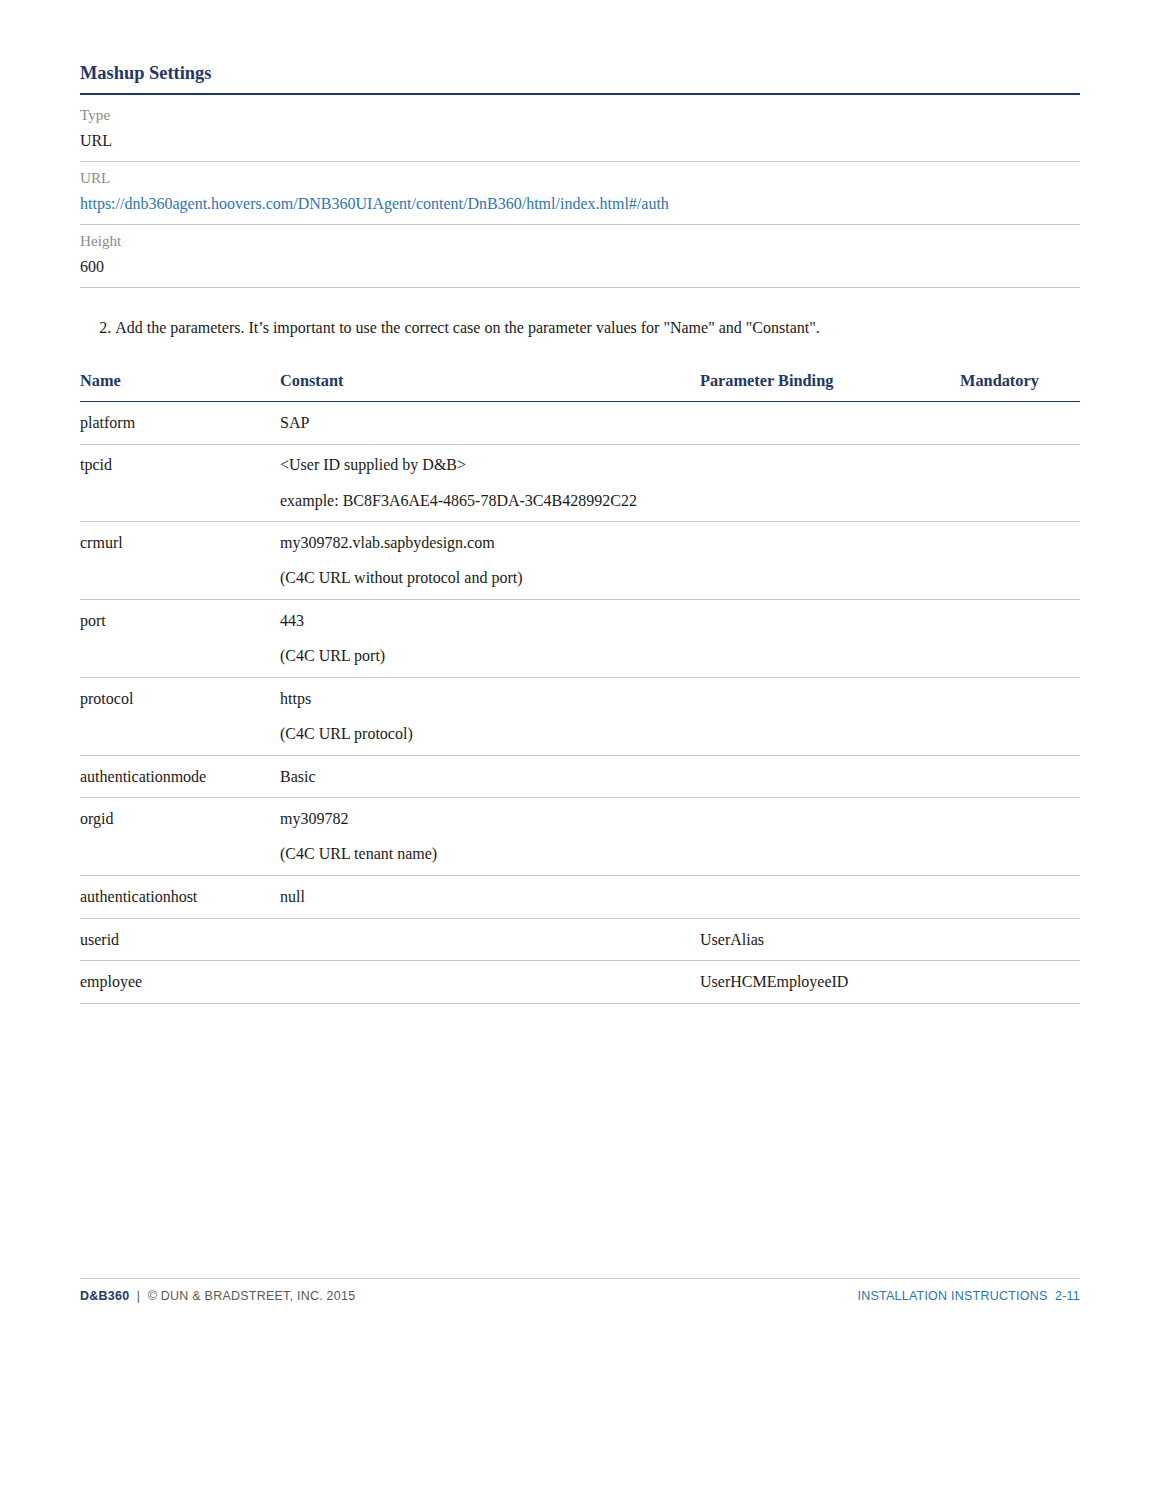Mashup Settings
Type URL
URL https://dnb360agent.hoovers.com/DNB360UIAgent/content/DnB360/html/index.html#/auth
Height 600
Add the parameters. It’s important to use the correct case on the parameter values for "Name" and "Constant".
| Name | Constant | Parameter Binding | Mandatory |
| --- | --- | --- | --- |
| platform | SAP | | |
| tpcid | <User ID supplied by D&B> example: BC8F3A6AE4-4865-78DA-3C4B428992C22 | | |
| crmurl | my309782.vlab.sapbydesign.com (C4C URL without protocol and port) | | |
| port | 443 (C4C URL port) | | |
| protocol | https (C4C URL protocol) | | |
| authenticationmode | Basic | | |
| orgid | my309782 (C4C URL tenant name) | | |
| authenticationhost | null | | |
| userid | | UserAlias | |
| employee | | UserHCMEmployeeID | |
D&B360 | © DUN & BRADSTREET, INC. 2015
INSTALLATION INSTRUCTIONS 2-11